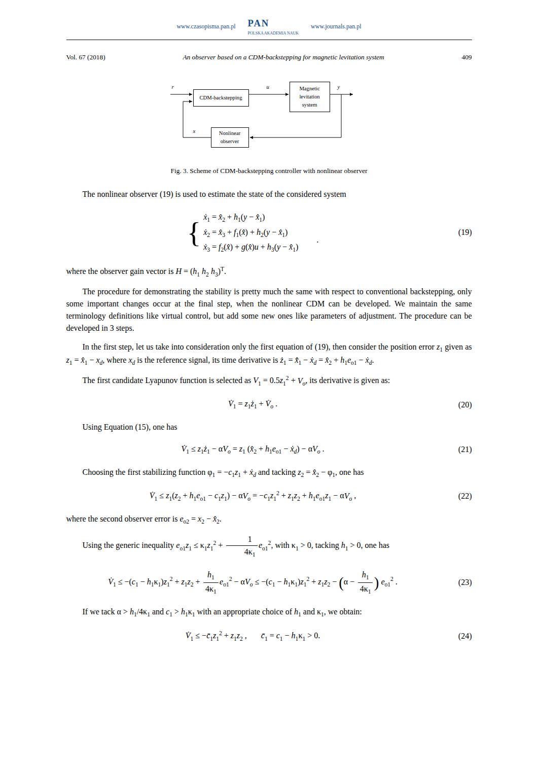www.czasopisma.pan.pl PANPOLSKA AKADEMIA NAUK www.journals.pan.pl
Vol. 67 (2018) An observer based on a CDM-backstepping for magnetic levitation system 409
CDM-backstepping
Magnetic
levitation
system
Nonlinear
observer
r u y x
Fig. 3. Scheme of CDM-backstepping controller with nonlinear observer
The nonlinear observer (19) is used to estimate the state of the considered system
{
ẋ1 = x̂2 + h1(y − x̂1)
ẋ2 = x̂3 + f1(x̂) + h2(y − x̂1)
ẋ3 = f2(x̂) + g(x̂)u + h3(y − x̂1)
.
(19)
where the observer gain vector is H = (h1 h2 h3)T.
The procedure for demonstrating the stability is pretty much the same with respect to conventional backstepping, only some important changes occur at the final step, when the nonlinear CDM can be developed. We maintain the same terminology definitions like virtual control, but add some new ones like parameters of adjustment. The procedure can be developed in 3 steps.
In the first step, let us take into consideration only the first equation of (19), then consider the position error z1 given as z1 = x̂1 − xd, where xd is the reference signal, its time derivative is ż1 = x̂̇1 − ẋd = x̂2 + h1eo1 − ẋd.
The first candidate Lyapunov function is selected as V1 = 0.5z12 + Vo, its derivative is given as:
V̇1 = z1ż1 + V̇o .
(20)
Using Equation (15), one has
V̇1 ≤ z1ż1 − αVo = z1 (x̂2 + h1eo1 − ẋd) − αVo .
(21)
Choosing the first stabilizing function φ1 = −c1z1 + ẋd and tacking z2 = x̂2 − φ1, one has
V̇1 ≤ z1(z2 + h1eo1 − c1z1) − αVo = −c1z12 + z1z2 + h1eo1z1 − αVo ,
(22)
where the second observer error is eo2 = x2 − x̂2.
Using the generic inequality eo1z1 ≤ κ1z12 + 14κ1 eo12, with κ1 > 0, tacking h1 > 0, one has
V̇1 ≤ −(c1 − h1κ1)z12 + z1z2 + h14κ1 eo12 − αVo ≤ −(c1 − h1κ1)z12 + z1z2 − (α − h14κ1) eo12 .
(23)
If we tack α > h1/4κ1 and c1 > h1κ1 with an appropriate choice of h1 and κ1, we obtain:
V̇1 ≤ −c̄1z12 + z1z2 , c̄1 = c1 − h1κ1 > 0.
(24)